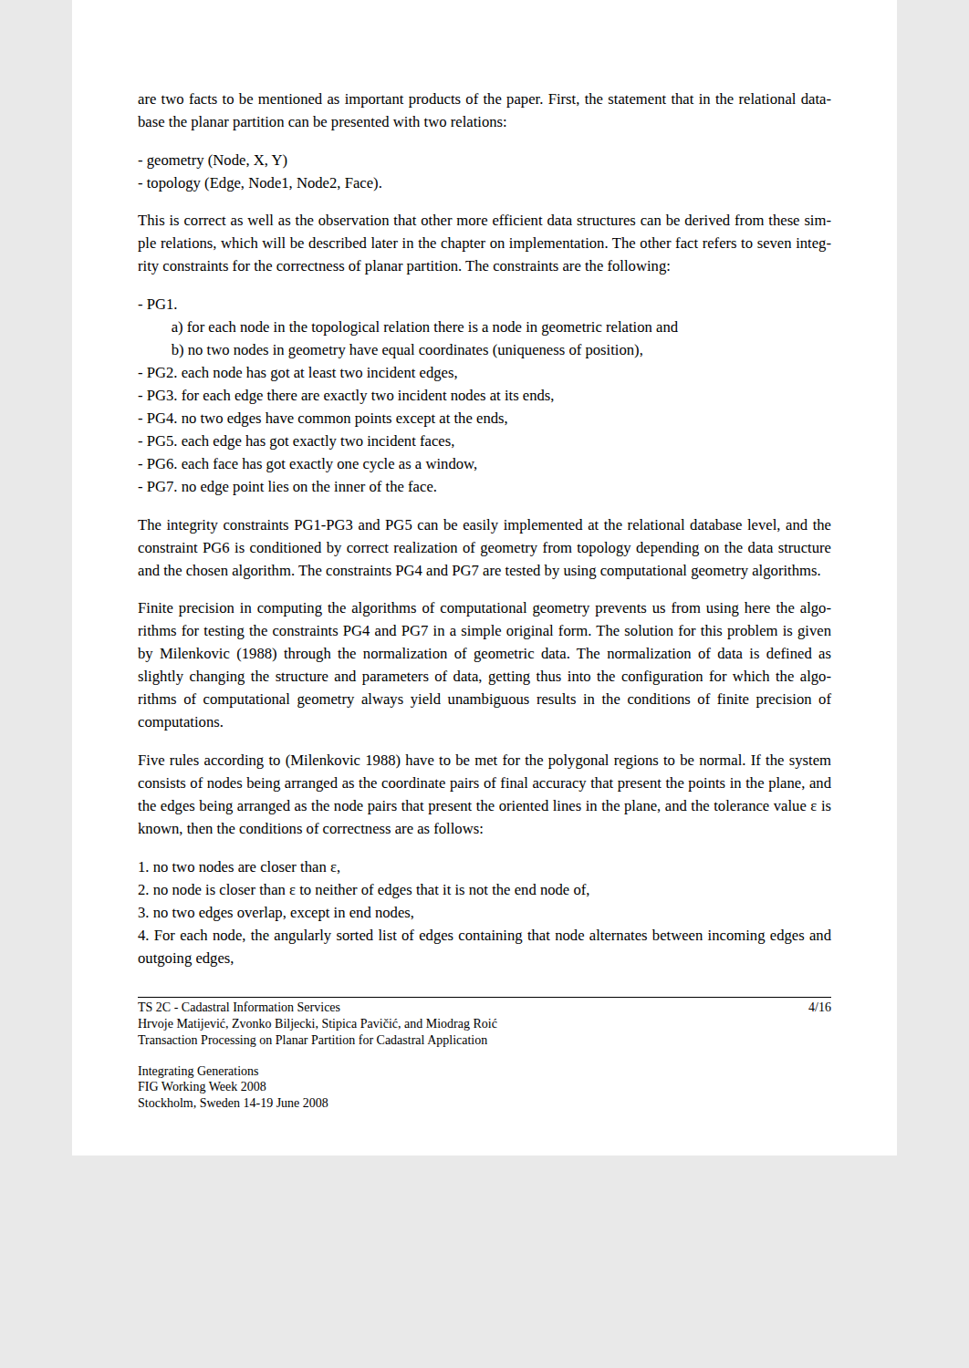are two facts to be mentioned as important products of the paper. First, the statement that in the relational database the planar partition can be presented with two relations:
- geometry (Node, X, Y)
- topology (Edge, Node1, Node2, Face).
This is correct as well as the observation that other more efficient data structures can be derived from these simple relations, which will be described later in the chapter on implementation. The other fact refers to seven integrity constraints for the correctness of planar partition. The constraints are the following:
- PG1.
a) for each node in the topological relation there is a node in geometric relation and
b) no two nodes in geometry have equal coordinates (uniqueness of position),
- PG2. each node has got at least two incident edges,
- PG3. for each edge there are exactly two incident nodes at its ends,
- PG4. no two edges have common points except at the ends,
- PG5. each edge has got exactly two incident faces,
- PG6. each face has got exactly one cycle as a window,
- PG7. no edge point lies on the inner of the face.
The integrity constraints PG1-PG3 and PG5 can be easily implemented at the relational database level, and the constraint PG6 is conditioned by correct realization of geometry from topology depending on the data structure and the chosen algorithm. The constraints PG4 and PG7 are tested by using computational geometry algorithms.
Finite precision in computing the algorithms of computational geometry prevents us from using here the algorithms for testing the constraints PG4 and PG7 in a simple original form. The solution for this problem is given by Milenkovic (1988) through the normalization of geometric data. The normalization of data is defined as slightly changing the structure and parameters of data, getting thus into the configuration for which the algorithms of computational geometry always yield unambiguous results in the conditions of finite precision of computations.
Five rules according to (Milenkovic 1988) have to be met for the polygonal regions to be normal. If the system consists of nodes being arranged as the coordinate pairs of final accuracy that present the points in the plane, and the edges being arranged as the node pairs that present the oriented lines in the plane, and the tolerance value ε is known, then the conditions of correctness are as follows:
1. no two nodes are closer than ε,
2. no node is closer than ε to neither of edges that it is not the end node of,
3. no two edges overlap, except in end nodes,
4. For each node, the angularly sorted list of edges containing that node alternates between incoming edges and outgoing edges,
4/16
TS 2C - Cadastral Information Services
Hrvoje Matijević, Zvonko Biljecki, Stipica Pavičić, and Miodrag Roić
Transaction Processing on Planar Partition for Cadastral Application
Integrating Generations
FIG Working Week 2008
Stockholm, Sweden 14-19 June 2008